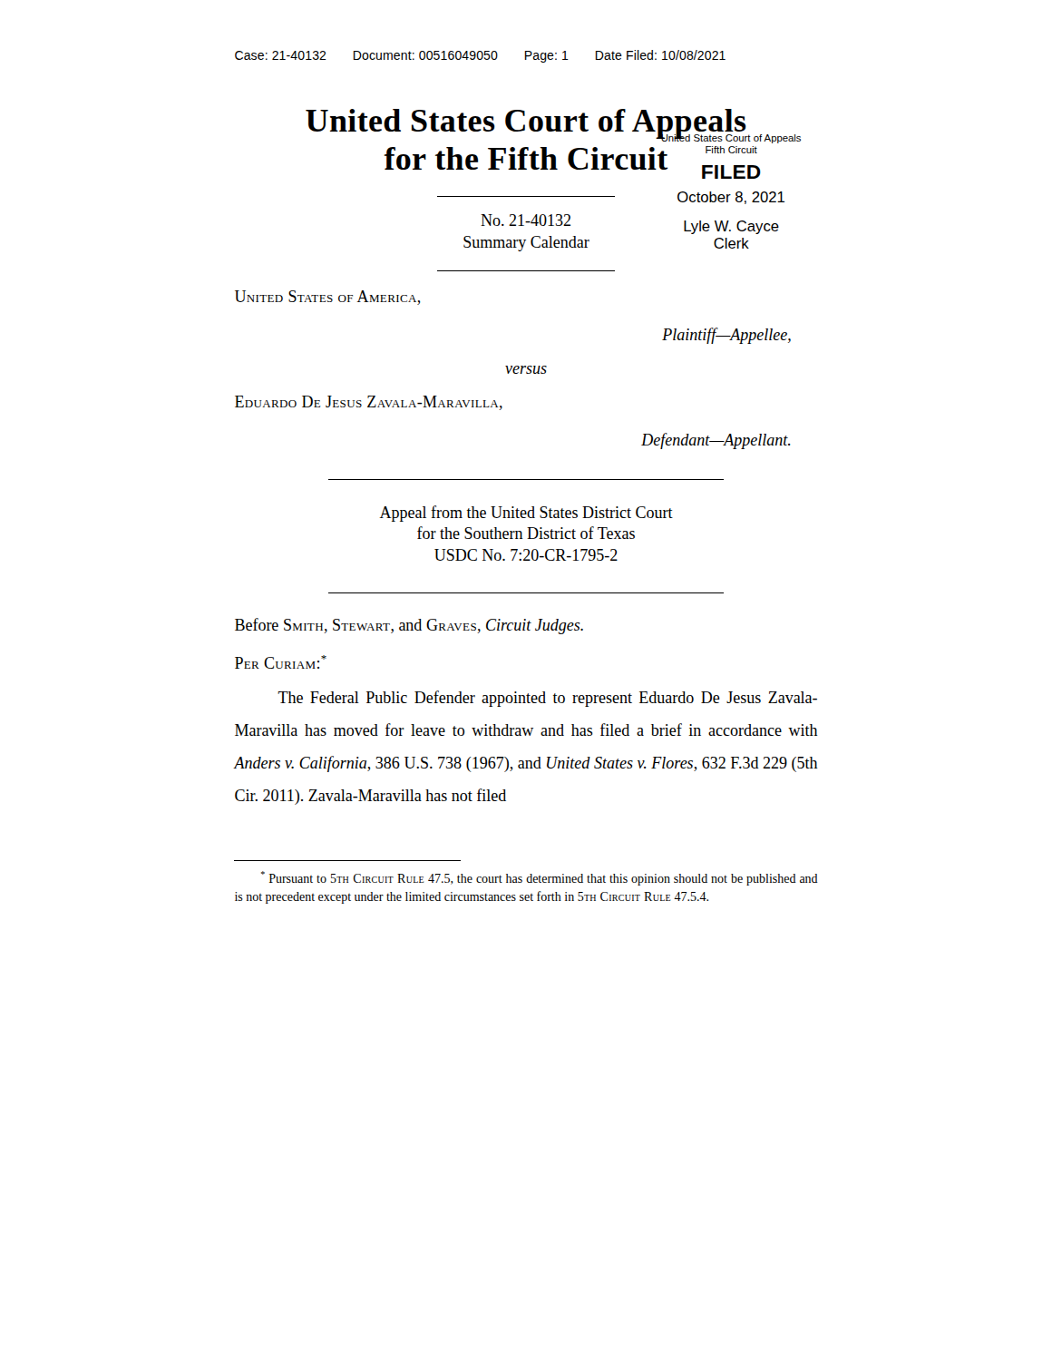Case: 21-40132 Document: 00516049050 Page: 1 Date Filed: 10/08/2021
United States Court of Appeals
Fifth Circuit
FILED
October 8, 2021
Lyle W. Cayce
Clerk
United States Court of Appealsfor the Fifth Circuit
No. 21-40132
Summary Calendar
United States of America,
Plaintiff—Appellee,
versus
Eduardo De Jesus Zavala-Maravilla,
Defendant—Appellant.
Appeal from the United States District Court
for the Southern District of Texas
USDC No. 7:20-CR-1795-2
Before Smith, Stewart, and Graves, Circuit Judges.
Per Curiam:*
The Federal Public Defender appointed to represent Eduardo De Jesus Zavala-Maravilla has moved for leave to withdraw and has filed a brief in accordance with Anders v. California, 386 U.S. 738 (1967), and United States v. Flores, 632 F.3d 229 (5th Cir. 2011). Zavala-Maravilla has not filed
* Pursuant to 5th Circuit Rule 47.5, the court has determined that this opinion should not be published and is not precedent except under the limited circumstances set forth in 5th Circuit Rule 47.5.4.